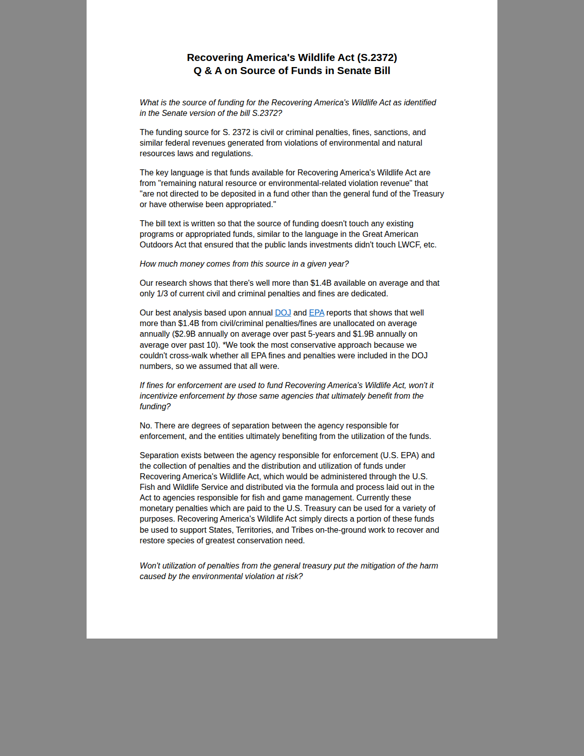Recovering America's Wildlife Act (S.2372) Q & A on Source of Funds in Senate Bill
What is the source of funding for the Recovering America's Wildlife Act as identified in the Senate version of the bill S.2372?
The funding source for S. 2372 is civil or criminal penalties, fines, sanctions, and similar federal revenues generated from violations of environmental and natural resources laws and regulations.
The key language is that funds available for Recovering America's Wildlife Act are from "remaining natural resource or environmental-related violation revenue" that "are not directed to be deposited in a fund other than the general fund of the Treasury or have otherwise been appropriated."
The bill text is written so that the source of funding doesn't touch any existing programs or appropriated funds, similar to the language in the Great American Outdoors Act that ensured that the public lands investments didn't touch LWCF, etc.
How much money comes from this source in a given year?
Our research shows that there's well more than $1.4B available on average and that only 1/3 of current civil and criminal penalties and fines are dedicated.
Our best analysis based upon annual DOJ and EPA reports that shows that well more than $1.4B from civil/criminal penalties/fines are unallocated on average annually ($2.9B annually on average over past 5-years and $1.9B annually on average over past 10). *We took the most conservative approach because we couldn't cross-walk whether all EPA fines and penalties were included in the DOJ numbers, so we assumed that all were.
If fines for enforcement are used to fund Recovering America's Wildlife Act, won't it incentivize enforcement by those same agencies that ultimately benefit from the funding?
No. There are degrees of separation between the agency responsible for enforcement, and the entities ultimately benefiting from the utilization of the funds.
Separation exists between the agency responsible for enforcement (U.S. EPA) and the collection of penalties and the distribution and utilization of funds under Recovering America's Wildlife Act, which would be administered through the U.S. Fish and Wildlife Service and distributed via the formula and process laid out in the Act to agencies responsible for fish and game management. Currently these monetary penalties which are paid to the U.S. Treasury can be used for a variety of purposes. Recovering America's Wildlife Act simply directs a portion of these funds be used to support States, Territories, and Tribes on-the-ground work to recover and restore species of greatest conservation need.
Won't utilization of penalties from the general treasury put the mitigation of the harm caused by the environmental violation at risk?